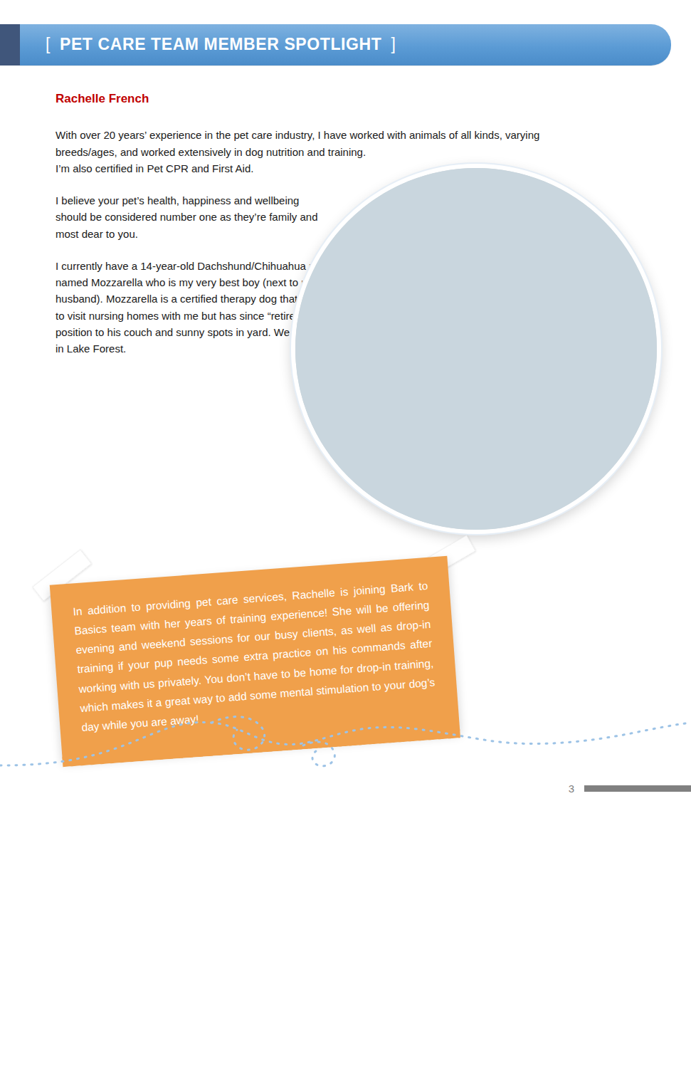[ Pet Care Team Member Spotlight ]
Rachelle French
With over 20 years’ experience in the pet care industry, I have worked with animals of all kinds, varying breeds/ages, and worked extensively in dog nutrition and training.
I’m also certified in Pet CPR and First Aid.
I believe your pet’s health, happiness and wellbeing should be considered number one as they’re family and most dear to you.
I currently have a 14-year-old Dachshund/Chihuahua mix named Mozzarella who is my very best boy (next to my husband). Mozzarella is a certified therapy dog that used to visit nursing homes with me but has since “retired” this position to his couch and sunny spots in yard. We all live in Lake Forest.
In addition to providing pet care services, Rachelle is joining Bark to Basics team with her years of training experience! She will be offering evening and weekend sessions for our busy clients, as well as drop-in training if your pup needs some extra practice on his commands after working with us privately. You don’t have to be home for drop-in training, which makes it a great way to add some mental stimulation to your dog’s day while you are away!
3